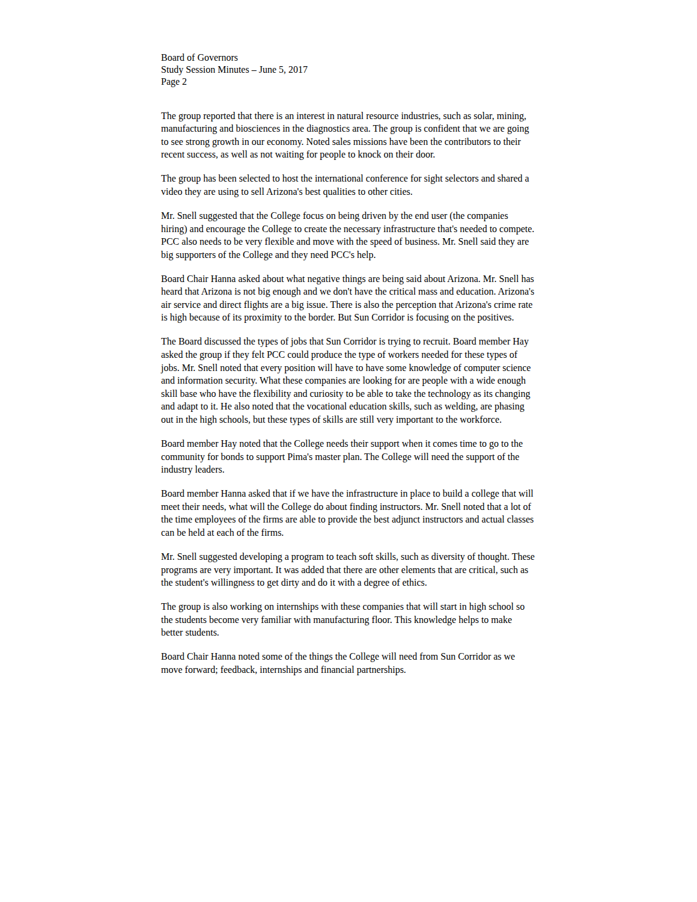Board of Governors
Study Session Minutes – June 5, 2017
Page 2
The group reported that there is an interest in natural resource industries, such as solar, mining, manufacturing and biosciences in the diagnostics area. The group is confident that we are going to see strong growth in our economy. Noted sales missions have been the contributors to their recent success, as well as not waiting for people to knock on their door.
The group has been selected to host the international conference for sight selectors and shared a video they are using to sell Arizona's best qualities to other cities.
Mr. Snell suggested that the College focus on being driven by the end user (the companies hiring) and encourage the College to create the necessary infrastructure that's needed to compete. PCC also needs to be very flexible and move with the speed of business. Mr. Snell said they are big supporters of the College and they need PCC's help.
Board Chair Hanna asked about what negative things are being said about Arizona. Mr. Snell has heard that Arizona is not big enough and we don't have the critical mass and education. Arizona's air service and direct flights are a big issue. There is also the perception that Arizona's crime rate is high because of its proximity to the border. But Sun Corridor is focusing on the positives.
The Board discussed the types of jobs that Sun Corridor is trying to recruit. Board member Hay asked the group if they felt PCC could produce the type of workers needed for these types of jobs. Mr. Snell noted that every position will have to have some knowledge of computer science and information security. What these companies are looking for are people with a wide enough skill base who have the flexibility and curiosity to be able to take the technology as its changing and adapt to it. He also noted that the vocational education skills, such as welding, are phasing out in the high schools, but these types of skills are still very important to the workforce.
Board member Hay noted that the College needs their support when it comes time to go to the community for bonds to support Pima's master plan. The College will need the support of the industry leaders.
Board member Hanna asked that if we have the infrastructure in place to build a college that will meet their needs, what will the College do about finding instructors. Mr. Snell noted that a lot of the time employees of the firms are able to provide the best adjunct instructors and actual classes can be held at each of the firms.
Mr. Snell suggested developing a program to teach soft skills, such as diversity of thought. These programs are very important. It was added that there are other elements that are critical, such as the student's willingness to get dirty and do it with a degree of ethics.
The group is also working on internships with these companies that will start in high school so the students become very familiar with manufacturing floor. This knowledge helps to make better students.
Board Chair Hanna noted some of the things the College will need from Sun Corridor as we move forward; feedback, internships and financial partnerships.